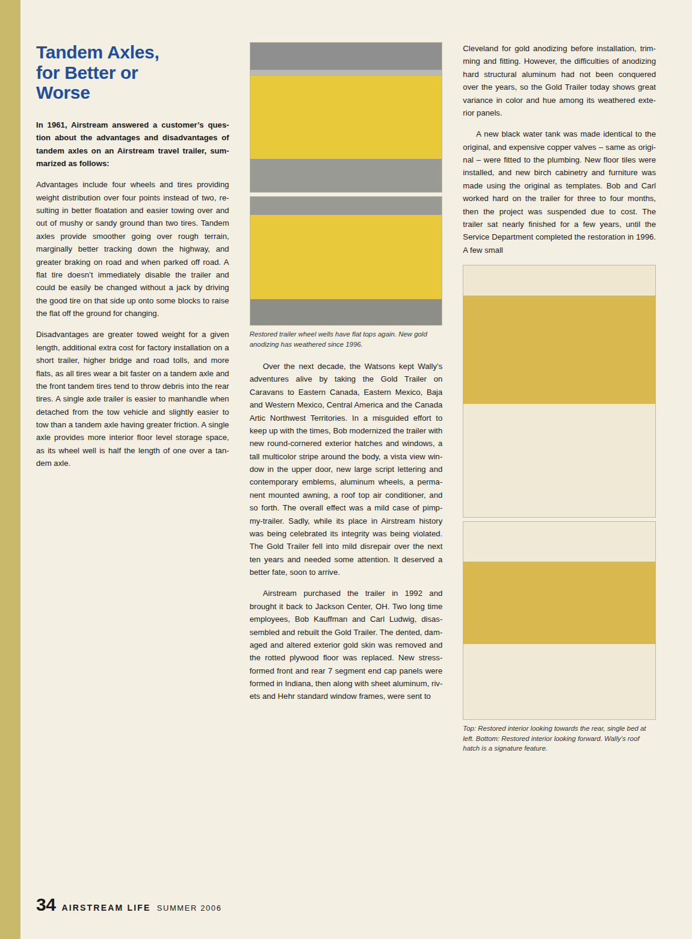Tandem Axles,
for Better or
Worse
In 1961, Airstream answered a customer’s question about the advantages and disadvantages of tandem axles on an Airstream travel trailer, summarized as follows:
Advantages include four wheels and tires providing weight distribution over four points instead of two, resulting in better floatation and easier towing over and out of mushy or sandy ground than two tires. Tandem axles provide smoother going over rough terrain, marginally better tracking down the highway, and greater braking on road and when parked off road. A flat tire doesn’t immediately disable the trailer and could be easily be changed without a jack by driving the good tire on that side up onto some blocks to raise the flat off the ground for changing.
Disadvantages are greater towed weight for a given length, additional extra cost for factory installation on a short trailer, higher bridge and road tolls, and more flats, as all tires wear a bit faster on a tandem axle and the front tandem tires tend to throw debris into the rear tires. A single axle trailer is easier to manhandle when detached from the tow vehicle and slightly easier to tow than a tandem axle having greater friction. A single axle provides more interior floor level storage space, as its wheel well is half the length of one over a tandem axle.
Restored trailer wheel wells have flat tops again. New gold anodizing has weathered since 1996.
Over the next decade, the Watsons kept Wally’s adventures alive by taking the Gold Trailer on Caravans to Eastern Canada, Eastern Mexico, Baja and Western Mexico, Central America and the Canada Artic Northwest Territories. In a misguided effort to keep up with the times, Bob modernized the trailer with new round-cornered exterior hatches and windows, a tall multicolor stripe around the body, a vista view window in the upper door, new large script lettering and contemporary emblems, aluminum wheels, a permanent mounted awning, a roof top air conditioner, and so forth. The overall effect was a mild case of pimp-my-trailer. Sadly, while its place in Airstream history was being celebrated its integrity was being violated. The Gold Trailer fell into mild disrepair over the next ten years and needed some attention. It deserved a better fate, soon to arrive.
Airstream purchased the trailer in 1992 and brought it back to Jackson Center, OH. Two long time employees, Bob Kauffman and Carl Ludwig, disassembled and rebuilt the Gold Trailer. The dented, damaged and altered exterior gold skin was removed and the rotted plywood floor was replaced. New stress-formed front and rear 7 segment end cap panels were formed in Indiana, then along with sheet aluminum, rivets and Hehr standard window frames, were sent to
Cleveland for gold anodizing before installation, trimming and fitting. However, the difficulties of anodizing hard structural aluminum had not been conquered over the years, so the Gold Trailer today shows great variance in color and hue among its weathered exterior panels.
A new black water tank was made identical to the original, and expensive copper valves – same as original – were fitted to the plumbing. New floor tiles were installed, and new birch cabinetry and furniture was made using the original as templates. Bob and Carl worked hard on the trailer for three to four months, then the project was suspended due to cost. The trailer sat nearly finished for a few years, until the Service Department completed the restoration in 1996. A few small
Top: Restored interior looking towards the rear, single bed at left. Bottom: Restored interior looking forward. Wally’s roof hatch is a signature feature.
34 AIRSTREAM LIFE SUMMER 2006